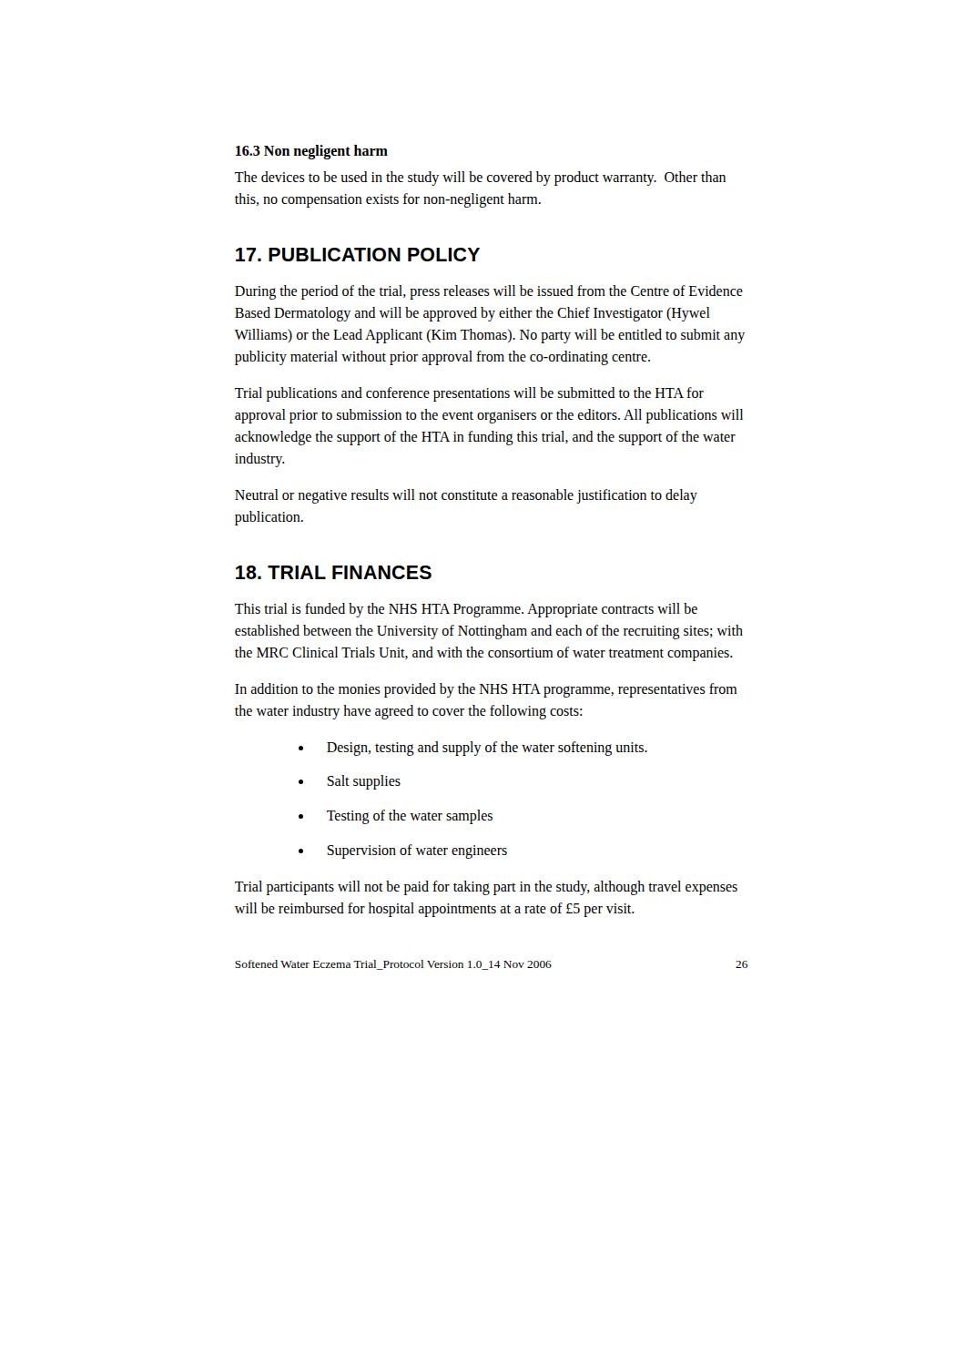16.3 Non negligent harm
The devices to be used in the study will be covered by product warranty. Other than this, no compensation exists for non-negligent harm.
17. PUBLICATION POLICY
During the period of the trial, press releases will be issued from the Centre of Evidence Based Dermatology and will be approved by either the Chief Investigator (Hywel Williams) or the Lead Applicant (Kim Thomas). No party will be entitled to submit any publicity material without prior approval from the co-ordinating centre.
Trial publications and conference presentations will be submitted to the HTA for approval prior to submission to the event organisers or the editors. All publications will acknowledge the support of the HTA in funding this trial, and the support of the water industry.
Neutral or negative results will not constitute a reasonable justification to delay publication.
18. TRIAL FINANCES
This trial is funded by the NHS HTA Programme. Appropriate contracts will be established between the University of Nottingham and each of the recruiting sites; with the MRC Clinical Trials Unit, and with the consortium of water treatment companies.
In addition to the monies provided by the NHS HTA programme, representatives from the water industry have agreed to cover the following costs:
Design, testing and supply of the water softening units.
Salt supplies
Testing of the water samples
Supervision of water engineers
Trial participants will not be paid for taking part in the study, although travel expenses will be reimbursed for hospital appointments at a rate of £5 per visit.
Softened Water Eczema Trial_Protocol Version 1.0_14 Nov 2006 26